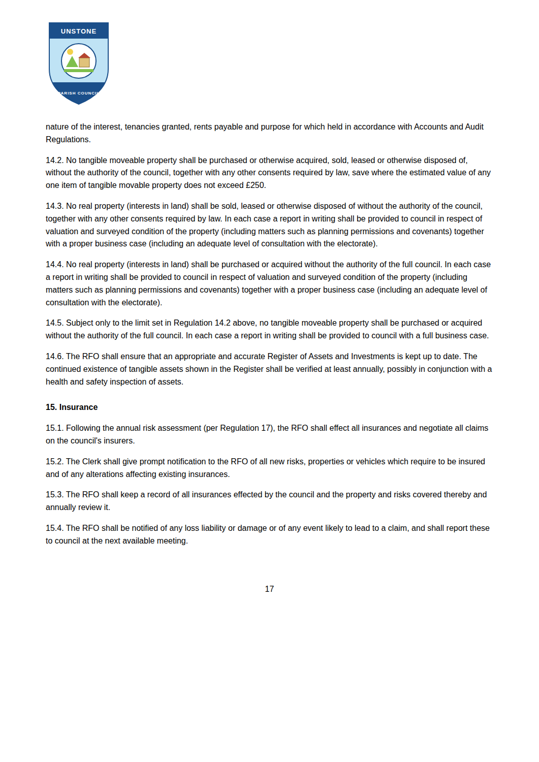UNSTONE PARISH COUNCIL
nature of the interest, tenancies granted, rents payable and purpose for which held in accordance with Accounts and Audit Regulations.
14.2. No tangible moveable property shall be purchased or otherwise acquired, sold, leased or otherwise disposed of, without the authority of the council, together with any other consents required by law, save where the estimated value of any one item of tangible movable property does not exceed £250.
14.3. No real property (interests in land) shall be sold, leased or otherwise disposed of without the authority of the council, together with any other consents required by law. In each case a report in writing shall be provided to council in respect of valuation and surveyed condition of the property (including matters such as planning permissions and covenants) together with a proper business case (including an adequate level of consultation with the electorate).
14.4. No real property (interests in land) shall be purchased or acquired without the authority of the full council. In each case a report in writing shall be provided to council in respect of valuation and surveyed condition of the property (including matters such as planning permissions and covenants) together with a proper business case (including an adequate level of consultation with the electorate).
14.5. Subject only to the limit set in Regulation 14.2 above, no tangible moveable property shall be purchased or acquired without the authority of the full council. In each case a report in writing shall be provided to council with a full business case.
14.6. The RFO shall ensure that an appropriate and accurate Register of Assets and Investments is kept up to date. The continued existence of tangible assets shown in the Register shall be verified at least annually, possibly in conjunction with a health and safety inspection of assets.
15. Insurance
15.1. Following the annual risk assessment (per Regulation 17), the RFO shall effect all insurances and negotiate all claims on the council's insurers.
15.2. The Clerk shall give prompt notification to the RFO of all new risks, properties or vehicles which require to be insured and of any alterations affecting existing insurances.
15.3. The RFO shall keep a record of all insurances effected by the council and the property and risks covered thereby and annually review it.
15.4. The RFO shall be notified of any loss liability or damage or of any event likely to lead to a claim, and shall report these to council at the next available meeting.
17